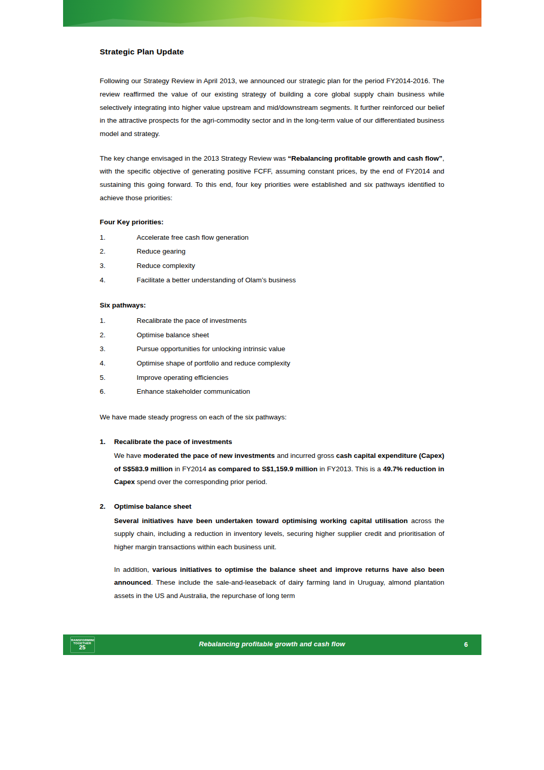Strategic Plan Update
Following our Strategy Review in April 2013, we announced our strategic plan for the period FY2014-2016. The review reaffirmed the value of our existing strategy of building a core global supply chain business while selectively integrating into higher value upstream and mid/downstream segments. It further reinforced our belief in the attractive prospects for the agri-commodity sector and in the long-term value of our differentiated business model and strategy.
The key change envisaged in the 2013 Strategy Review was “Rebalancing profitable growth and cash flow”, with the specific objective of generating positive FCFF, assuming constant prices, by the end of FY2014 and sustaining this going forward. To this end, four key priorities were established and six pathways identified to achieve those priorities:
Four Key priorities:
Accelerate free cash flow generation
Reduce gearing
Reduce complexity
Facilitate a better understanding of Olam’s business
Six pathways:
Recalibrate the pace of investments
Optimise balance sheet
Pursue opportunities for unlocking intrinsic value
Optimise shape of portfolio and reduce complexity
Improve operating efficiencies
Enhance stakeholder communication
We have made steady progress on each of the six pathways:
Recalibrate the pace of investments
We have moderated the pace of new investments and incurred gross cash capital expenditure (Capex) of S$583.9 million in FY2014 as compared to S$1,159.9 million in FY2013. This is a 49.7% reduction in Capex spend over the corresponding prior period.
Optimise balance sheet
Several initiatives have been undertaken toward optimising working capital utilisation across the supply chain, including a reduction in inventory levels, securing higher supplier credit and prioritisation of higher margin transactions within each business unit.
In addition, various initiatives to optimise the balance sheet and improve returns have also been announced. These include the sale-and-leaseback of dairy farming land in Uruguay, almond plantation assets in the US and Australia, the repurchase of long term
TRANSFORMING
TOGETHER 25
Rebalancing profitable growth and cash flow
6